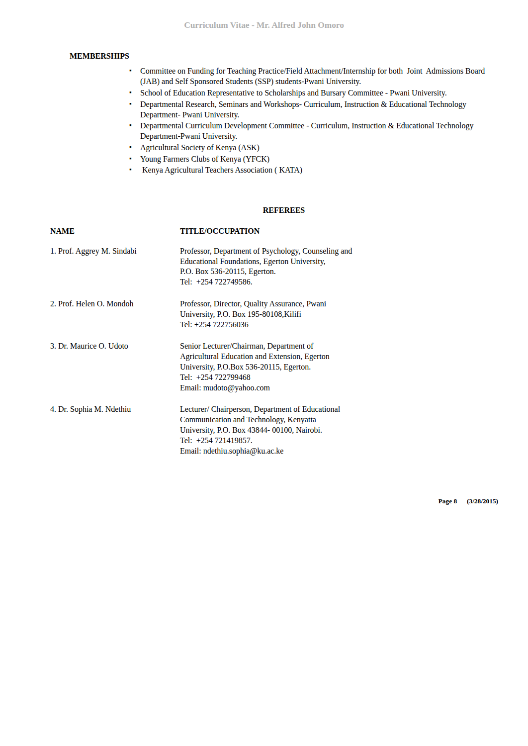Curriculum Vitae - Mr. Alfred John Omoro
MEMBERSHIPS
Committee on Funding for Teaching Practice/Field Attachment/Internship for both Joint Admissions Board (JAB) and Self Sponsored Students (SSP) students-Pwani University.
School of Education Representative to Scholarships and Bursary Committee - Pwani University.
Departmental Research, Seminars and Workshops- Curriculum, Instruction & Educational Technology Department- Pwani University.
Departmental Curriculum Development Committee - Curriculum, Instruction & Educational Technology Department-Pwani University.
Agricultural Society of Kenya (ASK)
Young Farmers Clubs of Kenya (YFCK)
Kenya Agricultural Teachers Association ( KATA)
REFEREES
| NAME | TITLE/OCCUPATION |
| --- | --- |
| 1. Prof. Aggrey M. Sindabi | Professor, Department of Psychology, Counseling and Educational Foundations, Egerton University, P.O. Box 536-20115, Egerton. Tel: +254 722749586. |
| 2. Prof. Helen O. Mondoh | Professor, Director, Quality Assurance, Pwani University, P.O. Box 195-80108,Kilifi Tel: +254 722756036 |
| 3. Dr. Maurice O. Udoto | Senior Lecturer/Chairman, Department of Agricultural Education and Extension, Egerton University, P.O.Box 536-20115, Egerton. Tel: +254 722799468 Email: mudoto@yahoo.com |
| 4. Dr. Sophia M. Ndethiu | Lecturer/ Chairperson, Department of Educational Communication and Technology, Kenyatta University, P.O. Box 43844- 00100, Nairobi. Tel: +254 721419857. Email: ndethiu.sophia@ku.ac.ke |
Page 8(3/28/2015)